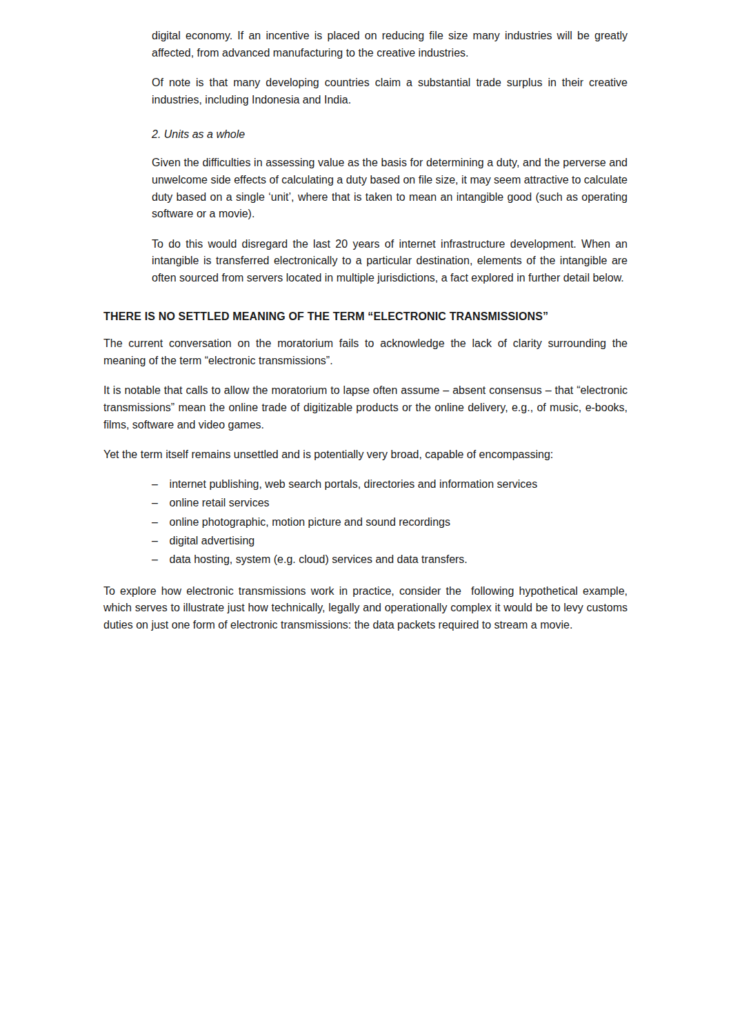digital economy. If an incentive is placed on reducing file size many industries will be greatly affected, from advanced manufacturing to the creative industries.
Of note is that many developing countries claim a substantial trade surplus in their creative industries, including Indonesia and India.
2. Units as a whole
Given the difficulties in assessing value as the basis for determining a duty, and the perverse and unwelcome side effects of calculating a duty based on file size, it may seem attractive to calculate duty based on a single ‘unit’, where that is taken to mean an intangible good (such as operating software or a movie).
To do this would disregard the last 20 years of internet infrastructure development. When an intangible is transferred electronically to a particular destination, elements of the intangible are often sourced from servers located in multiple jurisdictions, a fact explored in further detail below.
There is no settled meaning of the term “electronic transmissions”
The current conversation on the moratorium fails to acknowledge the lack of clarity surrounding the meaning of the term “electronic transmissions”.
It is notable that calls to allow the moratorium to lapse often assume – absent consensus – that “electronic transmissions” mean the online trade of digitizable products or the online delivery, e.g., of music, e-books, films, software and video games.
Yet the term itself remains unsettled and is potentially very broad, capable of encompassing:
internet publishing, web search portals, directories and information services
online retail services
online photographic, motion picture and sound recordings
digital advertising
data hosting, system (e.g. cloud) services and data transfers.
To explore how electronic transmissions work in practice, consider the following hypothetical example, which serves to illustrate just how technically, legally and operationally complex it would be to levy customs duties on just one form of electronic transmissions: the data packets required to stream a movie.